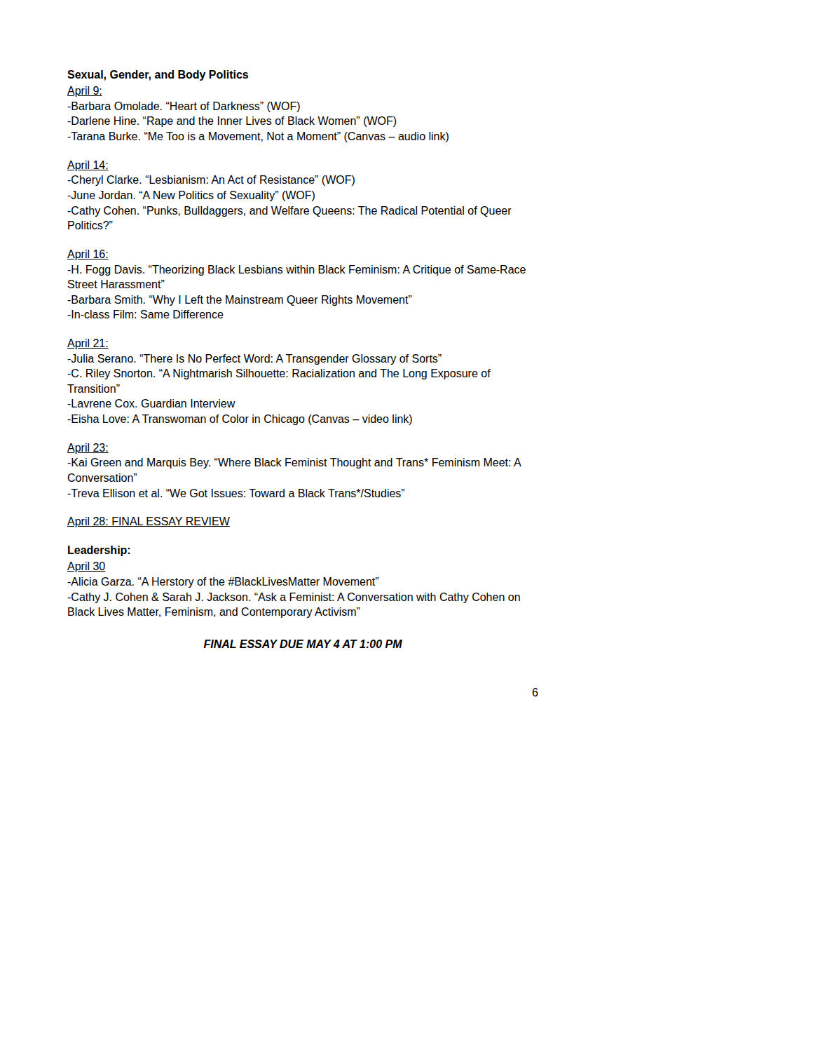Sexual, Gender, and Body Politics
April 9:
-Barbara Omolade. “Heart of Darkness” (WOF)
-Darlene Hine. “Rape and the Inner Lives of Black Women” (WOF)
-Tarana Burke. “Me Too is a Movement, Not a Moment” (Canvas – audio link)
April 14:
-Cheryl Clarke. “Lesbianism: An Act of Resistance” (WOF)
-June Jordan. “A New Politics of Sexuality” (WOF)
-Cathy Cohen. “Punks, Bulldaggers, and Welfare Queens: The Radical Potential of Queer Politics?”
April 16:
-H. Fogg Davis. “Theorizing Black Lesbians within Black Feminism: A Critique of Same-Race Street Harassment”
-Barbara Smith. “Why I Left the Mainstream Queer Rights Movement”
-In-class Film: Same Difference
April 21:
-Julia Serano. “There Is No Perfect Word: A Transgender Glossary of Sorts”
-C. Riley Snorton. “A Nightmarish Silhouette: Racialization and The Long Exposure of Transition”
-Lavrene Cox. Guardian Interview
-Eisha Love: A Transwoman of Color in Chicago (Canvas – video link)
April 23:
-Kai Green and Marquis Bey. “Where Black Feminist Thought and Trans* Feminism Meet: A Conversation”
-Treva Ellison et al. “We Got Issues: Toward a Black Trans*/Studies”
April 28: FINAL ESSAY REVIEW
Leadership:
April 30
-Alicia Garza. “A Herstory of the #BlackLivesMatter Movement”
-Cathy J. Cohen & Sarah J. Jackson. “Ask a Feminist: A Conversation with Cathy Cohen on Black Lives Matter, Feminism, and Contemporary Activism”
FINAL ESSAY DUE MAY 4 AT 1:00 PM
6